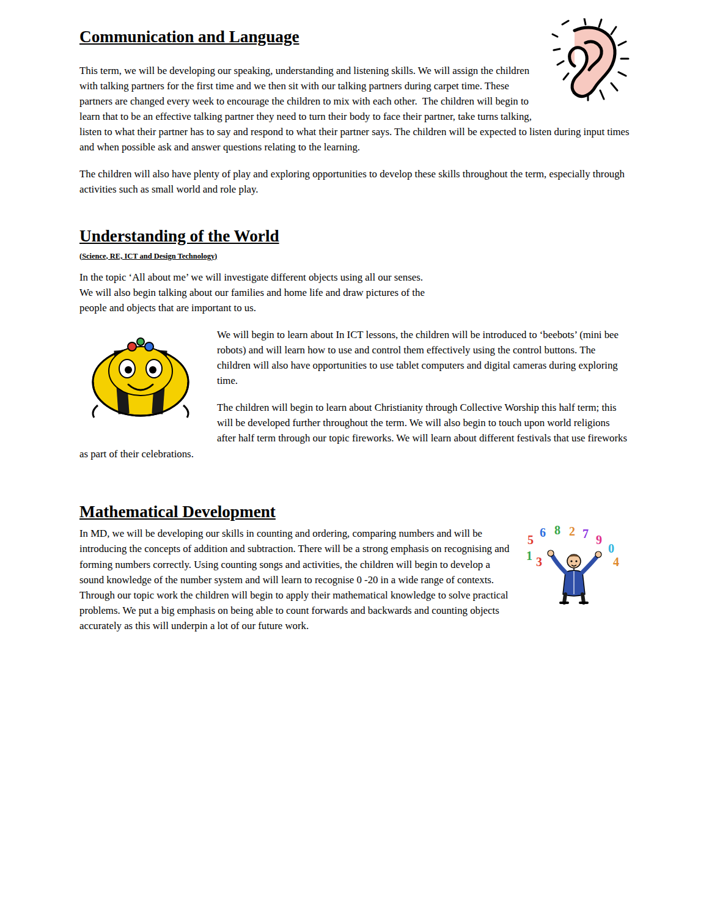Communication and Language
This term, we will be developing our speaking, understanding and listening skills. We will assign the children with talking partners for the first time and we then sit with our talking partners during carpet time. These partners are changed every week to encourage the children to mix with each other. The children will begin to learn that to be an effective talking partner they need to turn their body to face their partner, take turns talking, listen to what their partner has to say and respond to what their partner says. The children will be expected to listen during input times and when possible ask and answer questions relating to the learning.
The children will also have plenty of play and exploring opportunities to develop these skills throughout the term, especially through activities such as small world and role play.
Understanding of the World
(Science, RE, ICT and Design Technology)
In the topic ‘All about me’ we will investigate different objects using all our senses.
We will also begin talking about our families and home life and draw pictures of the
people and objects that are important to us.
We will begin to learn about In ICT lessons, the children will be introduced to ‘beebots’ (mini bee robots) and will learn how to use and control them effectively using the control buttons. The children will also have opportunities to use tablet computers and digital cameras during exploring time.
The children will begin to learn about Christianity through Collective Worship this half term; this will be developed further throughout the term. We will also begin to touch upon world religions after half term through our topic fireworks. We will learn about different festivals that use fireworks as part of their celebrations.
Mathematical Development
5 6 8 2 7 9 0 1 3 4
In MD, we will be developing our skills in counting and ordering, comparing numbers and will be introducing the concepts of addition and subtraction. There will be a strong emphasis on recognising and forming numbers correctly. Using counting songs and activities, the children will begin to develop a sound knowledge of the number system and will learn to recognise 0 -20 in a wide range of contexts. Through our topic work the children will begin to apply their mathematical knowledge to solve practical problems. We put a big emphasis on being able to count forwards and backwards and counting objects accurately as this will underpin a lot of our future work.